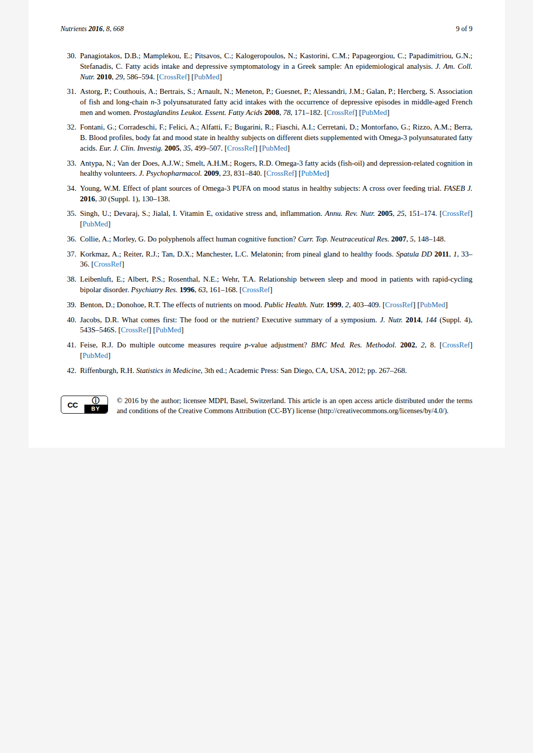Nutrients 2016, 8, 668 9 of 9
Panagiotakos, D.B.; Mamplekou, E.; Pitsavos, C.; Kalogeropoulos, N.; Kastorini, C.M.; Papageorgiou, C.; Papadimitriou, G.N.; Stefanadis, C. Fatty acids intake and depressive symptomatology in a Greek sample: An epidemiological analysis. J. Am. Coll. Nutr. 2010, 29, 586–594. [CrossRef] [PubMed]
Astorg, P.; Couthouis, A.; Bertrais, S.; Arnault, N.; Meneton, P.; Guesnet, P.; Alessandri, J.M.; Galan, P.; Hercberg, S. Association of fish and long-chain n-3 polyunsaturated fatty acid intakes with the occurrence of depressive episodes in middle-aged French men and women. Prostaglandins Leukot. Essent. Fatty Acids 2008, 78, 171–182. [CrossRef] [PubMed]
Fontani, G.; Corradeschi, F.; Felici, A.; Alfatti, F.; Bugarini, R.; Fiaschi, A.I.; Cerretani, D.; Montorfano, G.; Rizzo, A.M.; Berra, B. Blood profiles, body fat and mood state in healthy subjects on different diets supplemented with Omega-3 polyunsaturated fatty acids. Eur. J. Clin. Investig. 2005, 35, 499–507. [CrossRef] [PubMed]
Antypa, N.; Van der Does, A.J.W.; Smelt, A.H.M.; Rogers, R.D. Omega-3 fatty acids (fish-oil) and depression-related cognition in healthy volunteers. J. Psychopharmacol. 2009, 23, 831–840. [CrossRef] [PubMed]
Young, W.M. Effect of plant sources of Omega-3 PUFA on mood status in healthy subjects: A cross over feeding trial. FASEB J. 2016, 30 (Suppl. 1), 130–138.
Singh, U.; Devaraj, S.; Jialal, I. Vitamin E, oxidative stress and, inflammation. Annu. Rev. Nutr. 2005, 25, 151–174. [CrossRef] [PubMed]
Collie, A.; Morley, G. Do polyphenols affect human cognitive function? Curr. Top. Neutraceutical Res. 2007, 5, 148–148.
Korkmaz, A.; Reiter, R.J.; Tan, D.X.; Manchester, L.C. Melatonin; from pineal gland to healthy foods. Spatula DD 2011, 1, 33–36. [CrossRef]
Leibenluft, E.; Albert, P.S.; Rosenthal, N.E.; Wehr, T.A. Relationship between sleep and mood in patients with rapid-cycling bipolar disorder. Psychiatry Res. 1996, 63, 161–168. [CrossRef]
Benton, D.; Donohoe, R.T. The effects of nutrients on mood. Public Health. Nutr. 1999, 2, 403–409. [CrossRef] [PubMed]
Jacobs, D.R. What comes first: The food or the nutrient? Executive summary of a symposium. J. Nutr. 2014, 144 (Suppl. 4), 543S–546S. [CrossRef] [PubMed]
Feise, R.J. Do multiple outcome measures require p-value adjustment? BMC Med. Res. Methodol. 2002, 2, 8. [CrossRef] [PubMed]
Riffenburgh, R.H. Statistics in Medicine, 3th ed.; Academic Press: San Diego, CA, USA, 2012; pp. 267–268.
CC
ⓘ
BY
© 2016 by the author; licensee MDPI, Basel, Switzerland. This article is an open access article distributed under the terms and conditions of the Creative Commons Attribution (CC-BY) license (http://creativecommons.org/licenses/by/4.0/).